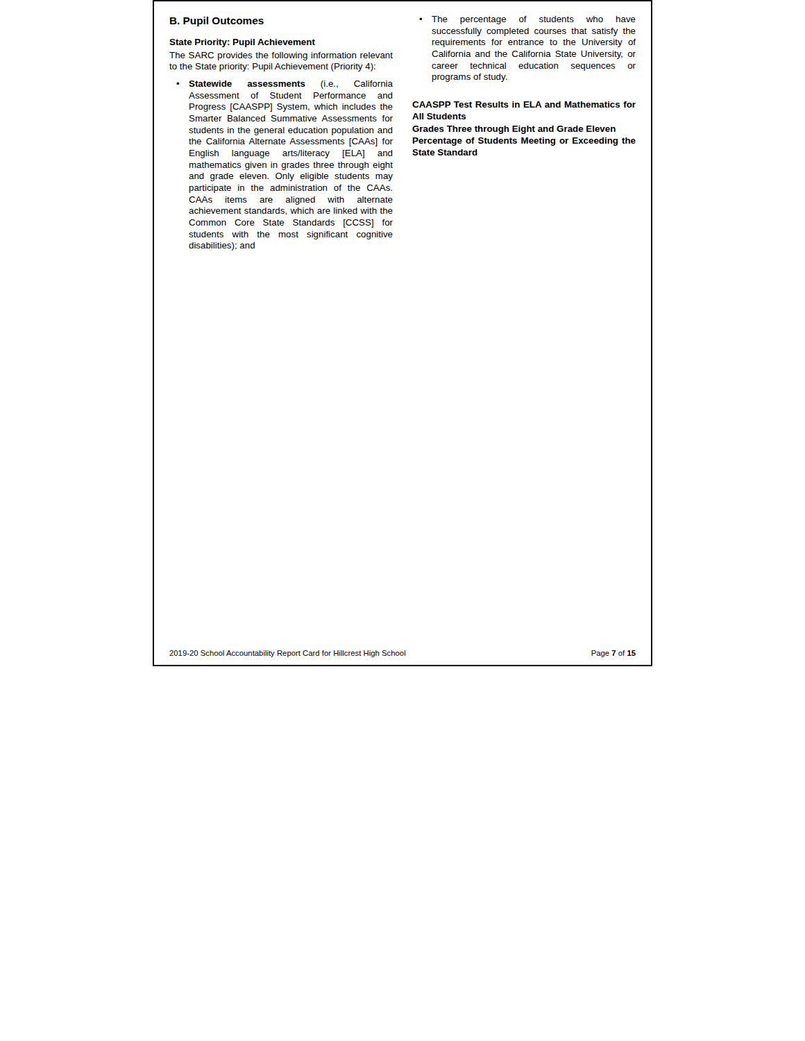B. Pupil Outcomes
State Priority: Pupil Achievement
The SARC provides the following information relevant to the State priority: Pupil Achievement (Priority 4):
Statewide assessments (i.e., California Assessment of Student Performance and Progress [CAASPP] System, which includes the Smarter Balanced Summative Assessments for students in the general education population and the California Alternate Assessments [CAAs] for English language arts/literacy [ELA] and mathematics given in grades three through eight and grade eleven. Only eligible students may participate in the administration of the CAAs. CAAs items are aligned with alternate achievement standards, which are linked with the Common Core State Standards [CCSS] for students with the most significant cognitive disabilities); and
The percentage of students who have successfully completed courses that satisfy the requirements for entrance to the University of California and the California State University, or career technical education sequences or programs of study.
CAASPP Test Results in ELA and Mathematics for All Students
Grades Three through Eight and Grade Eleven
Percentage of Students Meeting or Exceeding the State Standard
2019-20 School Accountability Report Card for Hillcrest High School
Page 7 of 15